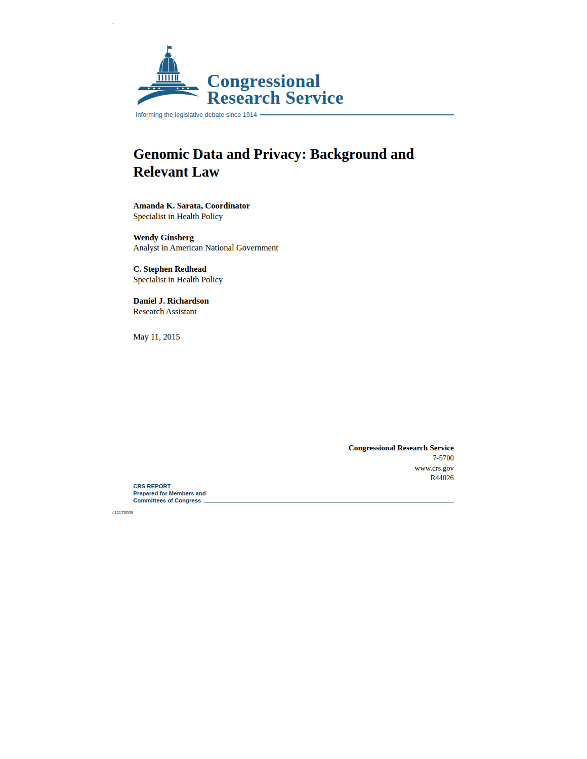.
Congressional
Research Service
Informing the legislative debate since 1914
Genomic Data and Privacy: Background and
Relevant Law
Amanda K. Sarata, Coordinator
Specialist in Health Policy
Wendy Ginsberg
Analyst in American National Government
C. Stephen Redhead
Specialist in Health Policy
Daniel J. Richardson
Research Assistant
May 11, 2015
Congressional Research Service
7-5700
www.crs.gov
R44026
CRS REPORT
Prepared for Members and
Committees of Congress
c11173008